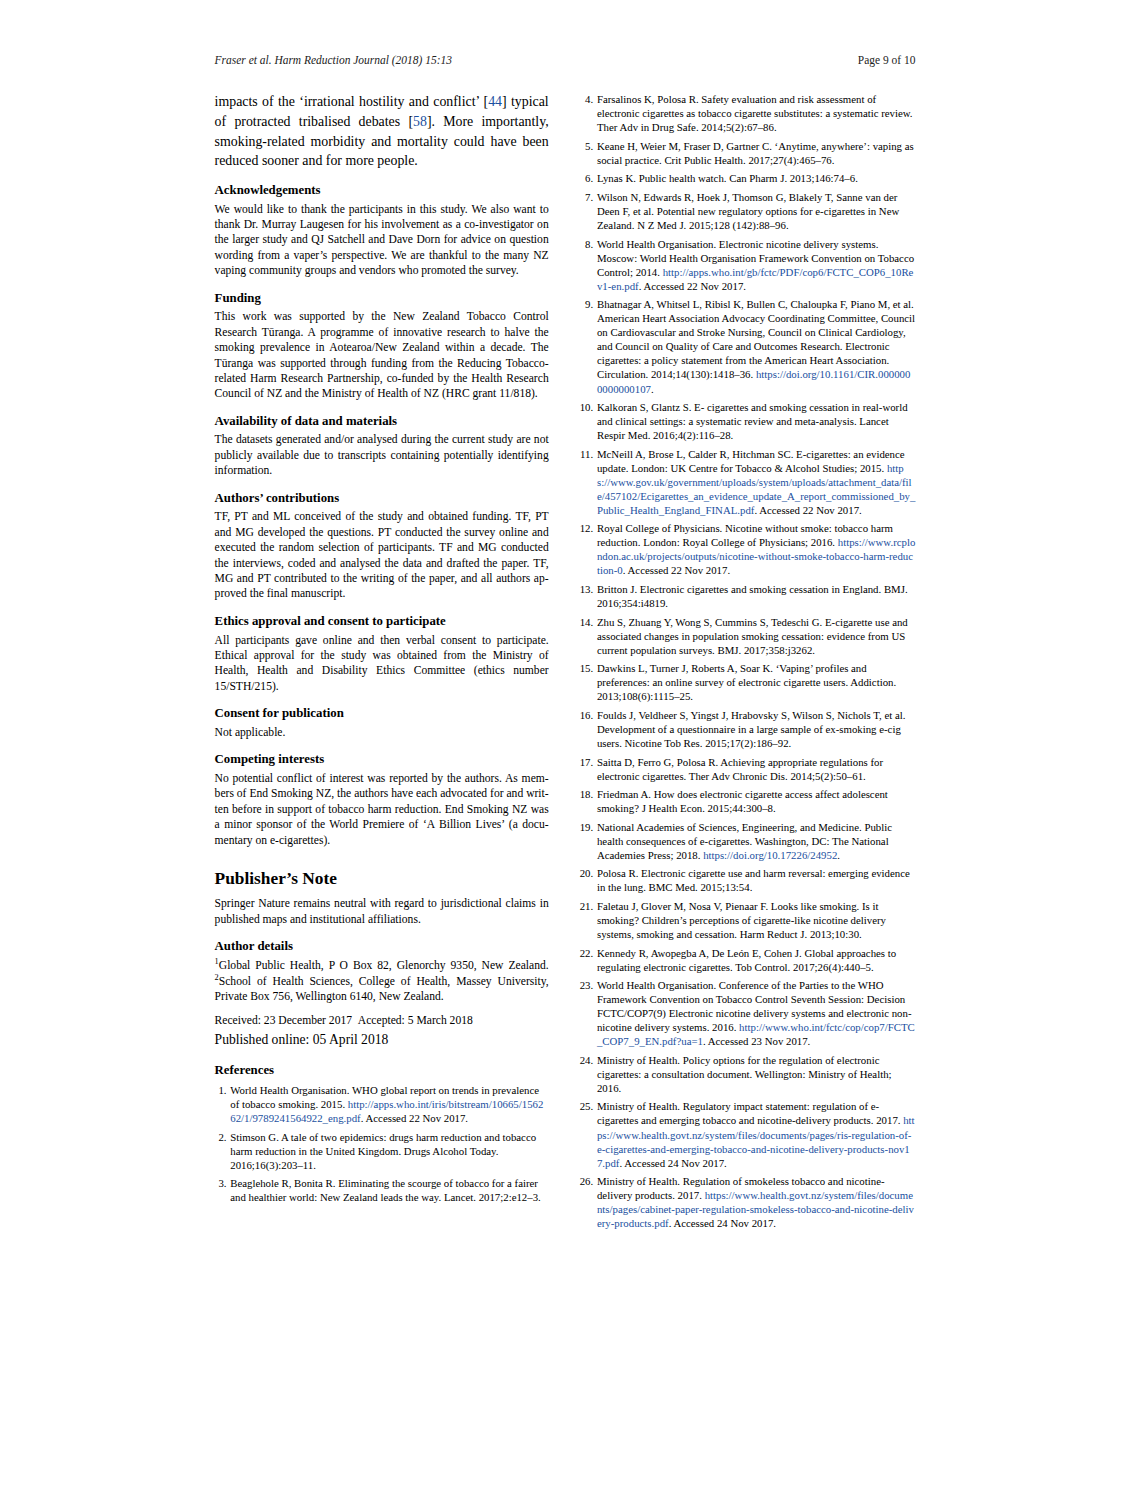Fraser et al. Harm Reduction Journal (2018) 15:13
Page 9 of 10
impacts of the ‘irrational hostility and conflict’ [44] typical of protracted tribalised debates [58]. More importantly, smoking-related morbidity and mortality could have been reduced sooner and for more people.
Acknowledgements
We would like to thank the participants in this study. We also want to thank Dr. Murray Laugesen for his involvement as a co-investigator on the larger study and QJ Satchell and Dave Dorn for advice on question wording from a vaper’s perspective. We are thankful to the many NZ vaping community groups and vendors who promoted the survey.
Funding
This work was supported by the New Zealand Tobacco Control Research Tūranga. A programme of innovative research to halve the smoking prevalence in Aotearoa/New Zealand within a decade. The Tūranga was supported through funding from the Reducing Tobacco-related Harm Research Partnership, co-funded by the Health Research Council of NZ and the Ministry of Health of NZ (HRC grant 11/818).
Availability of data and materials
The datasets generated and/or analysed during the current study are not publicly available due to transcripts containing potentially identifying information.
Authors’ contributions
TF, PT and ML conceived of the study and obtained funding. TF, PT and MG developed the questions. PT conducted the survey online and executed the random selection of participants. TF and MG conducted the interviews, coded and analysed the data and drafted the paper. TF, MG and PT contributed to the writing of the paper, and all authors approved the final manuscript.
Ethics approval and consent to participate
All participants gave online and then verbal consent to participate. Ethical approval for the study was obtained from the Ministry of Health, Health and Disability Ethics Committee (ethics number 15/STH/215).
Consent for publication
Not applicable.
Competing interests
No potential conflict of interest was reported by the authors. As members of End Smoking NZ, the authors have each advocated for and written before in support of tobacco harm reduction. End Smoking NZ was a minor sponsor of the World Premiere of ‘A Billion Lives’ (a documentary on e-cigarettes).
Publisher’s Note
Springer Nature remains neutral with regard to jurisdictional claims in published maps and institutional affiliations.
Author details
1Global Public Health, P O Box 82, Glenorchy 9350, New Zealand. 2School of Health Sciences, College of Health, Massey University, Private Box 756, Wellington 6140, New Zealand.
Received: 23 December 2017 Accepted: 5 March 2018
Published online: 05 April 2018
References
World Health Organisation. WHO global report on trends in prevalence of tobacco smoking. 2015. http://apps.who.int/iris/bitstream/10665/156262/1/9789241564922_eng.pdf. Accessed 22 Nov 2017.
Stimson G. A tale of two epidemics: drugs harm reduction and tobacco harm reduction in the United Kingdom. Drugs Alcohol Today. 2016;16(3):203–11.
Beaglehole R, Bonita R. Eliminating the scourge of tobacco for a fairer and healthier world: New Zealand leads the way. Lancet. 2017;2:e12–3.
Farsalinos K, Polosa R. Safety evaluation and risk assessment of electronic cigarettes as tobacco cigarette substitutes: a systematic review. Ther Adv in Drug Safe. 2014;5(2):67–86.
Keane H, Weier M, Fraser D, Gartner C. ‘Anytime, anywhere’: vaping as social practice. Crit Public Health. 2017;27(4):465–76.
Lynas K. Public health watch. Can Pharm J. 2013;146:74–6.
Wilson N, Edwards R, Hoek J, Thomson G, Blakely T, Sanne van der Deen F, et al. Potential new regulatory options for e-cigarettes in New Zealand. N Z Med J. 2015;128 (142):88–96.
World Health Organisation. Electronic nicotine delivery systems. Moscow: World Health Organisation Framework Convention on Tobacco Control; 2014. http://apps.who.int/gb/fctc/PDF/cop6/FCTC_COP6_10Rev1-en.pdf. Accessed 22 Nov 2017.
Bhatnagar A, Whitsel L, Ribisl K, Bullen C, Chaloupka F, Piano M, et al. American Heart Association Advocacy Coordinating Committee, Council on Cardiovascular and Stroke Nursing, Council on Clinical Cardiology, and Council on Quality of Care and Outcomes Research. Electronic cigarettes: a policy statement from the American Heart Association. Circulation. 2014;14(130):1418–36. https://doi.org/10.1161/CIR.0000000000000107.
Kalkoran S, Glantz S. E- cigarettes and smoking cessation in real-world and clinical settings: a systematic review and meta-analysis. Lancet Respir Med. 2016;4(2):116–28.
McNeill A, Brose L, Calder R, Hitchman SC. E-cigarettes: an evidence update. London: UK Centre for Tobacco & Alcohol Studies; 2015. https://www.gov.uk/government/uploads/system/uploads/attachment_data/file/457102/Ecigarettes_an_evidence_update_A_report_commissioned_by_Public_Health_England_FINAL.pdf. Accessed 22 Nov 2017.
Royal College of Physicians. Nicotine without smoke: tobacco harm reduction. London: Royal College of Physicians; 2016. https://www.rcplondon.ac.uk/projects/outputs/nicotine-without-smoke-tobacco-harm-reduction-0. Accessed 22 Nov 2017.
Britton J. Electronic cigarettes and smoking cessation in England. BMJ. 2016;354:i4819.
Zhu S, Zhuang Y, Wong S, Cummins S, Tedeschi G. E-cigarette use and associated changes in population smoking cessation: evidence from US current population surveys. BMJ. 2017;358:j3262.
Dawkins L, Turner J, Roberts A, Soar K. ‘Vaping’ profiles and preferences: an online survey of electronic cigarette users. Addiction. 2013;108(6):1115–25.
Foulds J, Veldheer S, Yingst J, Hrabovsky S, Wilson S, Nichols T, et al. Development of a questionnaire in a large sample of ex-smoking e-cig users. Nicotine Tob Res. 2015;17(2):186–92.
Saitta D, Ferro G, Polosa R. Achieving appropriate regulations for electronic cigarettes. Ther Adv Chronic Dis. 2014;5(2):50–61.
Friedman A. How does electronic cigarette access affect adolescent smoking? J Health Econ. 2015;44:300–8.
National Academies of Sciences, Engineering, and Medicine. Public health consequences of e-cigarettes. Washington, DC: The National Academies Press; 2018. https://doi.org/10.17226/24952.
Polosa R. Electronic cigarette use and harm reversal: emerging evidence in the lung. BMC Med. 2015;13:54.
Faletau J, Glover M, Nosa V, Pienaar F. Looks like smoking. Is it smoking? Children’s perceptions of cigarette-like nicotine delivery systems, smoking and cessation. Harm Reduct J. 2013;10:30.
Kennedy R, Awopegba A, De León E, Cohen J. Global approaches to regulating electronic cigarettes. Tob Control. 2017;26(4):440–5.
World Health Organisation. Conference of the Parties to the WHO Framework Convention on Tobacco Control Seventh Session: Decision FCTC/COP7(9) Electronic nicotine delivery systems and electronic non-nicotine delivery systems. 2016. http://www.who.int/fctc/cop/cop7/FCTC_COP7_9_EN.pdf?ua=1. Accessed 23 Nov 2017.
Ministry of Health. Policy options for the regulation of electronic cigarettes: a consultation document. Wellington: Ministry of Health; 2016.
Ministry of Health. Regulatory impact statement: regulation of e-cigarettes and emerging tobacco and nicotine-delivery products. 2017. https://www.health.govt.nz/system/files/documents/pages/ris-regulation-of-e-cigarettes-and-emerging-tobacco-and-nicotine-delivery-products-nov17.pdf. Accessed 24 Nov 2017.
Ministry of Health. Regulation of smokeless tobacco and nicotine-delivery products. 2017. https://www.health.govt.nz/system/files/documents/pages/cabinet-paper-regulation-smokeless-tobacco-and-nicotine-delivery-products.pdf. Accessed 24 Nov 2017.